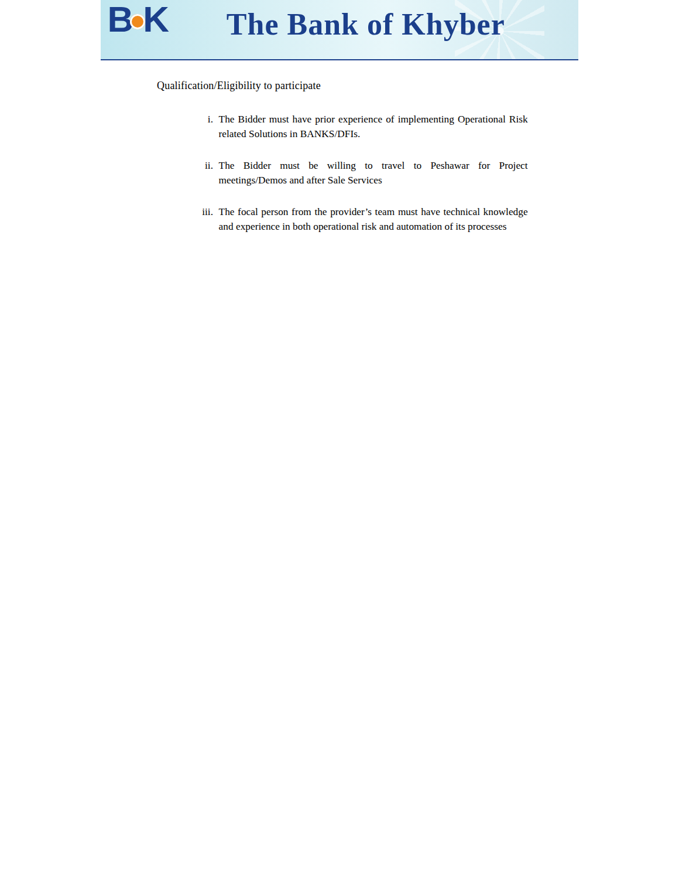B K
The Bank of Khyber
Qualification/Eligibility to participate
The Bidder must have prior experience of implementing Operational Risk related Solutions in BANKS/DFIs.
The Bidder must be willing to travel to Peshawar for Project meetings/Demos and after Sale Services
The focal person from the provider’s team must have technical knowledge and experience in both operational risk and automation of its processes